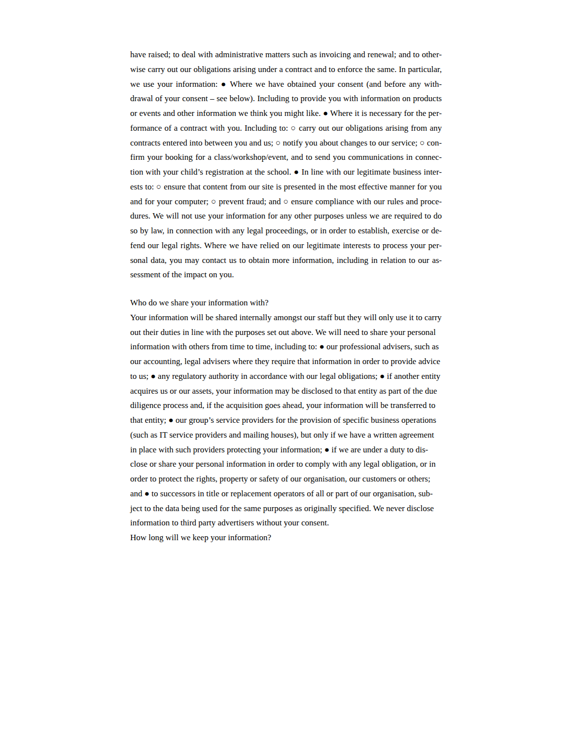have raised; to deal with administrative matters such as invoicing and renewal; and to otherwise carry out our obligations arising under a contract and to enforce the same. In particular, we use your information: ● Where we have obtained your consent (and before any withdrawal of your consent – see below). Including to provide you with information on products or events and other information we think you might like. ● Where it is necessary for the performance of a contract with you. Including to: ○ carry out our obligations arising from any contracts entered into between you and us; ○ notify you about changes to our service; ○ confirm your booking for a class/workshop/event, and to send you communications in connection with your child’s registration at the school. ● In line with our legitimate business interests to: ○ ensure that content from our site is presented in the most effective manner for you and for your computer; ○ prevent fraud; and ○ ensure compliance with our rules and procedures. We will not use your information for any other purposes unless we are required to do so by law, in connection with any legal proceedings, or in order to establish, exercise or defend our legal rights. Where we have relied on our legitimate interests to process your personal data, you may contact us to obtain more information, including in relation to our assessment of the impact on you.
Who do we share your information with?
Your information will be shared internally amongst our staff but they will only use it to carry out their duties in line with the purposes set out above. We will need to share your personal information with others from time to time, including to: ● our professional advisers, such as our accounting, legal advisers where they require that information in order to provide advice to us; ● any regulatory authority in accordance with our legal obligations; ● if another entity acquires us or our assets, your information may be disclosed to that entity as part of the due diligence process and, if the acquisition goes ahead, your information will be transferred to that entity; ● our group’s service providers for the provision of specific business operations (such as IT service providers and mailing houses), but only if we have a written agreement in place with such providers protecting your information; ● if we are under a duty to disclose or share your personal information in order to comply with any legal obligation, or in order to protect the rights, property or safety of our organisation, our customers or others; and ● to successors in title or replacement operators of all or part of our organisation, subject to the data being used for the same purposes as originally specified. We never disclose information to third party advertisers without your consent.
How long will we keep your information?